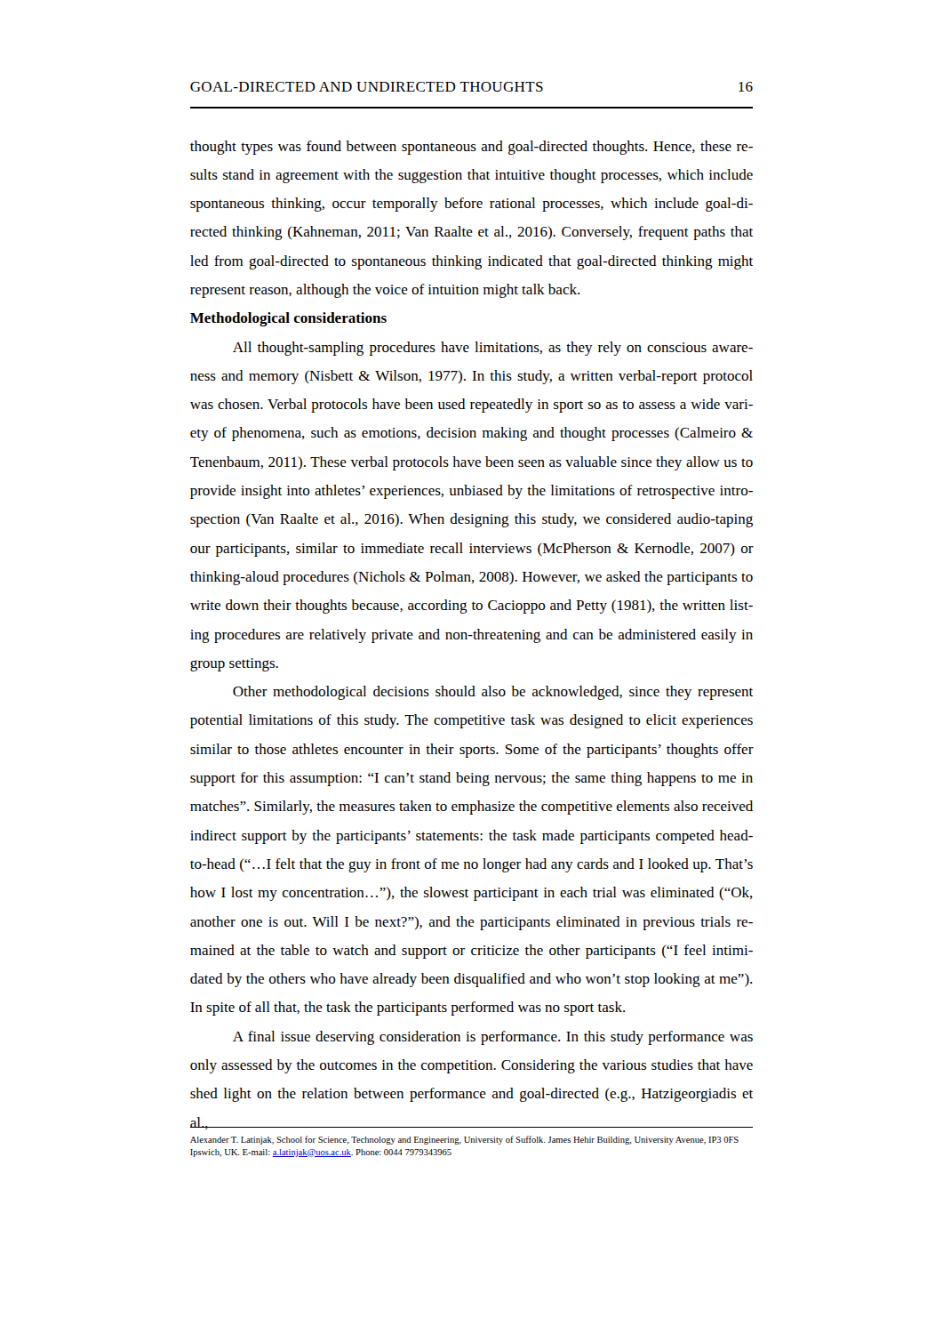Goal-directed and undirected thoughts 16
thought types was found between spontaneous and goal-directed thoughts. Hence, these results stand in agreement with the suggestion that intuitive thought processes, which include spontaneous thinking, occur temporally before rational processes, which include goal-directed thinking (Kahneman, 2011; Van Raalte et al., 2016). Conversely, frequent paths that led from goal-directed to spontaneous thinking indicated that goal-directed thinking might represent reason, although the voice of intuition might talk back.
Methodological considerations
All thought-sampling procedures have limitations, as they rely on conscious awareness and memory (Nisbett & Wilson, 1977). In this study, a written verbal-report protocol was chosen. Verbal protocols have been used repeatedly in sport so as to assess a wide variety of phenomena, such as emotions, decision making and thought processes (Calmeiro & Tenenbaum, 2011). These verbal protocols have been seen as valuable since they allow us to provide insight into athletes’ experiences, unbiased by the limitations of retrospective introspection (Van Raalte et al., 2016). When designing this study, we considered audio-taping our participants, similar to immediate recall interviews (McPherson & Kernodle, 2007) or thinking-aloud procedures (Nichols & Polman, 2008). However, we asked the participants to write down their thoughts because, according to Cacioppo and Petty (1981), the written listing procedures are relatively private and non-threatening and can be administered easily in group settings.
Other methodological decisions should also be acknowledged, since they represent potential limitations of this study. The competitive task was designed to elicit experiences similar to those athletes encounter in their sports. Some of the participants’ thoughts offer support for this assumption: “I can’t stand being nervous; the same thing happens to me in matches”. Similarly, the measures taken to emphasize the competitive elements also received indirect support by the participants’ statements: the task made participants competed head-to-head (“…I felt that the guy in front of me no longer had any cards and I looked up. That’s how I lost my concentration…”), the slowest participant in each trial was eliminated (“Ok, another one is out. Will I be next?”), and the participants eliminated in previous trials remained at the table to watch and support or criticize the other participants (“I feel intimidated by the others who have already been disqualified and who won’t stop looking at me”). In spite of all that, the task the participants performed was no sport task.
A final issue deserving consideration is performance. In this study performance was only assessed by the outcomes in the competition. Considering the various studies that have shed light on the relation between performance and goal-directed (e.g., Hatzigeorgiadis et al.,
Alexander T. Latinjak, School for Science, Technology and Engineering, University of Suffolk. James Hehir Building, University Avenue, IP3 0FS Ipswich, UK. E-mail: a.latinjak@uos.ac.uk. Phone: 0044 7979343965